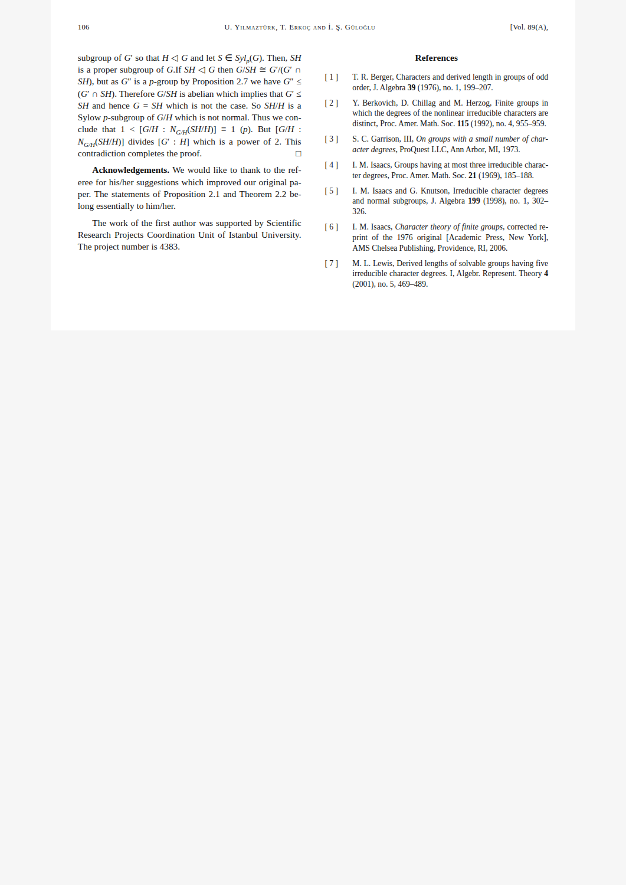106 U. Yilmaztürk, T. Erkoç and İ. Ş. Güloğlu [Vol. 89(A),
subgroup of G′ so that H ◁ G and let S ∈ Sylp(G). Then, SH is a proper subgroup of G.If SH ◁ G then G/SH ≅ G′/(G′ ∩ SH), but as G″ is a p-group by Proposition 2.7 we have G″ ≤ (G′ ∩ SH). Therefore G/SH is abelian which implies that G′ ≤ SH and hence G = SH which is not the case. So SH/H is a Sylow p-subgroup of G/H which is not normal. Thus we conclude that 1 < [G/H : NG/H(SH/H)] ≡ 1 (p). But [G/H : NG/H(SH/H)] divides [G′ : H] which is a power of 2. This contradiction completes the proof.
Acknowledgements. We would like to thank to the referee for his/her suggestions which improved our original paper. The statements of Proposition 2.1 and Theorem 2.2 belong essentially to him/her.
The work of the first author was supported by Scientific Research Projects Coordination Unit of Istanbul University. The project number is 4383.
References
[ 1 ] T. R. Berger, Characters and derived length in groups of odd order, J. Algebra 39 (1976), no. 1, 199–207.
[ 2 ] Y. Berkovich, D. Chillag and M. Herzog, Finite groups in which the degrees of the nonlinear irreducible characters are distinct, Proc. Amer. Math. Soc. 115 (1992), no. 4, 955–959.
[ 3 ] S. C. Garrison, III, On groups with a small number of character degrees, ProQuest LLC, Ann Arbor, MI, 1973.
[ 4 ] I. M. Isaacs, Groups having at most three irreducible character degrees, Proc. Amer. Math. Soc. 21 (1969), 185–188.
[ 5 ] I. M. Isaacs and G. Knutson, Irreducible character degrees and normal subgroups, J. Algebra 199 (1998), no. 1, 302–326.
[ 6 ] I. M. Isaacs, Character theory of finite groups, corrected reprint of the 1976 original [Academic Press, New York], AMS Chelsea Publishing, Providence, RI, 2006.
[ 7 ] M. L. Lewis, Derived lengths of solvable groups having five irreducible character degrees. I, Algebr. Represent. Theory 4 (2001), no. 5, 469–489.